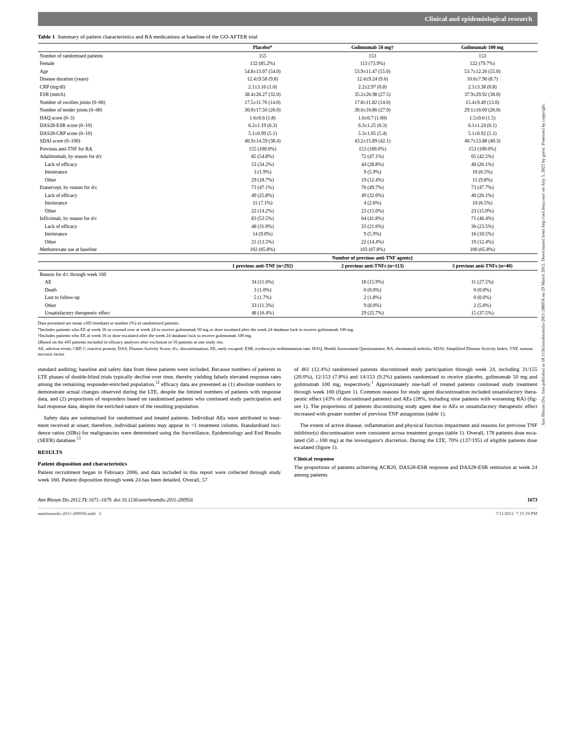Clinical and epidemiological research
Table 1 Summary of patient characteristics and RA medications at baseline of the GO-AFTER trial
| | Placebo* | Golimumab 50 mg† | Golimumab 100 mg |
| --- | --- | --- | --- |
| Number of randomised patients | 155 | 153 | 153 |
| Female | 132 (85.2%) | 113 (73.9%) | 122 (79.7%) |
| Age | 54.8±13.07 (54.0) | 53.9±11.47 (55.0) | 53.7±12.26 (55.0) |
| Disease duration (years) | 12.4±9.58 (9.8) | 12.4±9.24 (9.6) | 10.6±7.90 (8.7) |
| CRP (mg/dl) | 2.1±3.16 (1.0) | 2.2±2.97 (0.8) | 2.1±3.38 (0.8) |
| ESR (mm/h) | 38.4±26.27 (32.0) | 35.2±26.98 (27.5) | 37.9±29.92 (30.0) |
| Number of swollen joints (0–66) | 17.5±11.76 (14.0) | 17.8±11.82 (14.0) | 15.4±9.49 (13.0) |
| Number of tender joints (0–68) | 30.0±17.56 (26.0) | 30.6±16.86 (27.0) | 29.1±16.69 (26.0) |
| HAQ score (0–3) | 1.6±0.6 (1.8) | 1.6±0.7 (1.60) | 1.5±0.6 (1.5) |
| DAS28-ESR score (0–10) | 6.2±1.19 (6.3) | 6.3±1.25 (6.3) | 6.1±1.24 (6.1) |
| DAS28-CRP score (0–10) | 5.1±0.99 (5.1) | 5.3±1.05 (5.4) | 5.1±0.92 (5.1) |
| SDAI score (0–100) | 40.9±14.59 (38.4) | 43.2±15.89 (42.1) | 40.7±13.88 (40.3) |
| Previous anti-TNF for RA | 155 (100.0%) | 153 (100.0%) | 153 (100.0%) |
| Adalimumab, by reason for d/c | 85 (54.8%) | 72 (47.1%) | 65 (42.5%) |
| Lack of efficacy | 53 (34.2%) | 44 (28.8%) | 40 (26.1%) |
| Intolerance | 3 (1.9%) | 9 (5.9%) | 10 (6.5%) |
| Other | 29 (18.7%) | 19 (12.4%) | 15 (9.8%) |
| Etanercept, by reason for d/c | 73 (47.1%) | 76 (49.7%) | 73 (47.7%) |
| Lack of efficacy | 40 (25.8%) | 49 (32.0%) | 40 (26.1%) |
| Intolerance | 11 (7.1%) | 4 (2.6%) | 10 (6.5%) |
| Other | 22 (14.2%) | 23 (15.0%) | 23 (15.0%) |
| Infliximab, by reason for d/c | 83 (53.5%) | 64 (41.8%) | 71 (46.4%) |
| Lack of efficacy | 48 (31.0%) | 33 (21.6%) | 36 (23.5%) |
| Intolerance | 14 (9.0%) | 9 (5.9%) | 16 (10.5%) |
| Other | 21 (13.5%) | 22 (14.4%) | 19 (12.4%) |
| Methotrexate use at baseline | 102 (65.8%) | 103 (67.8%) | 100 (65.8%) |
| | Number of previous anti-TNF agents‡ |
| | 1 previous anti-TNF (n=292) | 2 previous anti-TNFs (n=113) | 3 previous anti-TNFs (n=40) |
| Reason for d/c through week 160 | | | |
| AE | 34 (11.6%) | 18 (15.9%) | 11 (27.5%) |
| Death | 3 (1.0%) | 0 (0.0%) | 0 (0.0%) |
| Lost to follow-up | 5 (1.7%) | 2 (1.8%) | 0 (0.0%) |
| Other | 33 (11.3%) | 9 (8.0%) | 2 (5.0%) |
| Unsatisfactory therapeutic effect | 48 (16.4%) | 29 (25.7%) | 15 (37.5%) |
Data presented are mean ±SD (median) or number (%) of randomised patients.
*Includes patients who EE at week 16 or crossed over at week 24 to receive golimumab 50 mg or dose escalated after the week 24 database lock to receive golimumab 100 mg.
†Includes patients who EE at week 16 or dose escalated after the week 24 database lock to receive golimumab 100 mg.
‡Based on the 445 patients included in efficacy analyses after exclusion of 16 patients at one study site.
AE, adverse event; CRP, C reactive protein; DAS, Disease Activity Score; d/c, discontinuation; EE, early escaped; ESR, erythrocyte sedimentation rate; HAQ, Health Assessment Questionnaire; RA, rheumatoid arthritis; SDAI, Simplified Disease Activity Index; TNF, tumour necrosis factor.
standard auditing; baseline and safety data from these patients were included. Because numbers of patients in LTE phases of double-blind trials typically decline over time, thereby yielding falsely elevated response rates among the remaining responder-enriched population,12 efficacy data are presented as (1) absolute numbers to demonstrate actual changes observed during the LTE, despite the limited numbers of patients with response data, and (2) proportions of responders based on randomised patients who continued study participation and had response data, despite the enriched nature of the resulting population.
Safety data are summarised for randomised and treated patients. Individual AEs were attributed to treatment received at onset; therefore, individual patients may appear in >1 treatment column. Standardised incidence ratios (SIRs) for malignancies were determined using the Surveillance, Epidemiology and End Results (SEER) database.13
Results
Patient disposition and characteristics
Patient recruitment began in February 2006, and data included in this report were collected through study week 160. Patient disposition through week 24 has been detailed. Overall, 57
of 461 (12.4%) randomised patients discontinued study participation through week 24, including 31/155 (20.0%), 12/153 (7.8%) and 14/153 (9.2%) patients randomised to receive placebo, golimumab 50 mg and golimumab 100 mg, respectively.1 Approximately one-half of treated patients continued study treatment through week 160 (figure 1). Common reasons for study agent discontinuation included unsatisfactory therapeutic effect (43% of discontinued patients) and AEs (28%, including nine patients with worsening RA) (figure 1). The proportions of patients discontinuing study agent due to AEs or unsatisfactory therapeutic effect increased with greater number of previous TNF antagonists (table 1).
The extent of active disease, inflammation and physical function impairment and reasons for previous TNF inhibitor(s) discontinuation were consistent across treatment groups (table 1). Overall, 178 patients dose escalated (50→100 mg) at the investigator's discretion. During the LTE, 70% (137/195) of eligible patients dose escalated (figure 1).
Clinical response
The proportions of patients achieving ACR20, DAS28-ESR response and DAS28-ESR remission at week 24 among patients
Ann Rheum Dis 2012;71:1671–1679. doi:10.1136/annrheumdis-2011-200956
1673
annrheumdis-2011-200956.indd 3
7/11/2012 7:15:19 PM
Ann Rheum Dis: first published as 10.1136/annrheumdis-2011-200956 on 29 March 2012. Downloaded from http://ard.bmj.com/ on July 5, 2022 by guest. Protected by copyright.